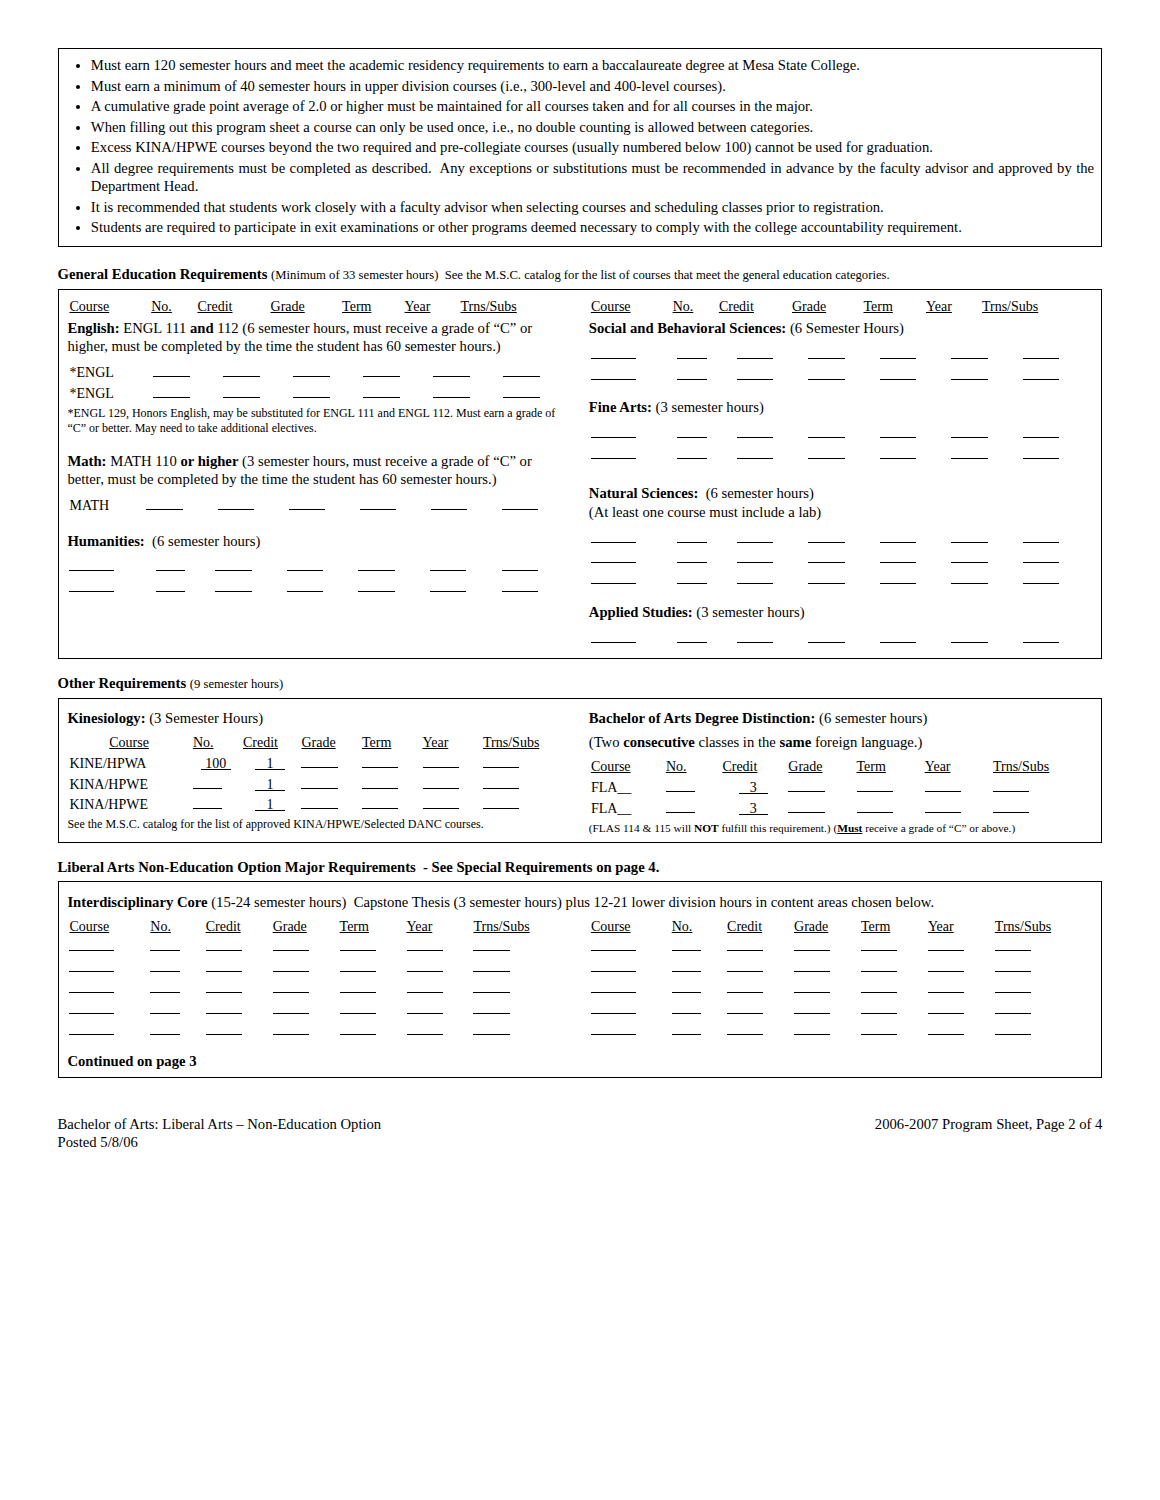Must earn 120 semester hours and meet the academic residency requirements to earn a baccalaureate degree at Mesa State College.
Must earn a minimum of 40 semester hours in upper division courses (i.e., 300-level and 400-level courses).
A cumulative grade point average of 2.0 or higher must be maintained for all courses taken and for all courses in the major.
When filling out this program sheet a course can only be used once, i.e., no double counting is allowed between categories.
Excess KINA/HPWE courses beyond the two required and pre-collegiate courses (usually numbered below 100) cannot be used for graduation.
All degree requirements must be completed as described. Any exceptions or substitutions must be recommended in advance by the faculty advisor and approved by the Department Head.
It is recommended that students work closely with a faculty advisor when selecting courses and scheduling classes prior to registration.
Students are required to participate in exit examinations or other programs deemed necessary to comply with the college accountability requirement.
General Education Requirements
(Minimum of 33 semester hours) See the M.S.C. catalog for the list of courses that meet the general education categories.
| / Course / No. / Credit / Grade / Term / Year / Trns/Subs / English: ENGL 111 and 112 (6 semester hours, must receive a grade of “C” or higher, must be completed by the time the student has 60 semester hours.) / *ENGL / / / / / / / / *ENGL / / / / / / / *ENGL 129, Honors English, may be substituted for ENGL 111 and ENGL 112. Must earn a grade of “C” or better. May need to take additional electives. Math: MATH 110 or higher (3 semester hours, must receive a grade of “C” or better, must be completed by the time the student has 60 semester hours.) / MATH / / / / / / / Humanities: (6 semester hours) | / Course / No. / Credit / Grade / Term / Year / Trns/Subs / Social and Behavioral Sciences: (6 Semester Hours) Fine Arts: (3 semester hours) Natural Sciences: (6 semester hours) (At least one course must include a lab) Applied Studies: (3 semester hours) |
Other Requirements
(9 semester hours)
| Kinesiology: (3 Semester Hours) / Course / No. / Credit / Grade / Term / Year / Trns/Subs / / KINE/HPWA / 100 / 1 / / / / / / KINA/HPWE / / 1 / / / / / / KINA/HPWE / / 1 / / / / / See the M.S.C. catalog for the list of approved KINA/HPWE/Selected DANC courses. | Bachelor of Arts Degree Distinction: (6 semester hours) (Two consecutive classes in the same foreign language.) / Course / No. / Credit / Grade / Term / Year / Trns/Subs / / FLA__ / / 3 / / / / / / FLA__ / / 3 / / / / / (FLAS 114 & 115 will NOT fulfill this requirement.) ( Must receive a grade of “C” or above.) |
Liberal Arts Non-Education Option Major Requirements - See Special Requirements on page 4.
Interdisciplinary Core (15-24 semester hours) Capstone Thesis (3 semester hours) plus 12-21 lower division hours in content areas chosen below.
| / Course / No. / Credit / Grade / Term / Year / Trns/Subs / | / Course / No. / Credit / Grade / Term / Year / Trns/Subs / |
Continued on page 3
Bachelor of Arts: Liberal Arts – Non-Education Option
Posted 5/8/06
2006-2007 Program Sheet, Page 2 of 4